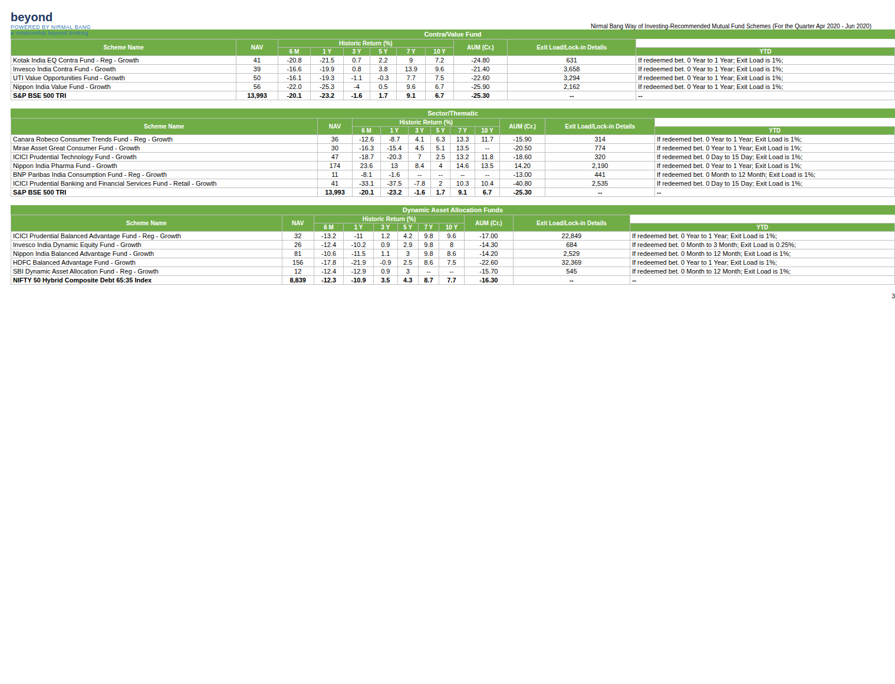beyond
POWERED BY NIRMAL BANG
a relationship beyond broking
Nirmal Bang Way of Investing-Recommended Mutual Fund Schemes (For the Quarter Apr 2020 - Jun 2020)
Contra/Value Fund
| Scheme Name | NAV | Historic Return (%) | AUM (Cr.) | Exit Load/Lock-in Details |
| --- | --- | --- | --- | --- |
| 6 M | 1 Y | 3 Y | 5 Y | 7 Y | 10 Y | YTD |
| Kotak India EQ Contra Fund - Reg - Growth | 41 | -20.8 | -21.5 | 0.7 | 2.2 | 9 | 7.2 | -24.80 | 631 | If redeemed bet. 0 Year to 1 Year; Exit Load is 1%; |
| Invesco India Contra Fund - Growth | 39 | -16.6 | -19.9 | 0.8 | 3.8 | 13.9 | 9.6 | -21.40 | 3,658 | If redeemed bet. 0 Year to 1 Year; Exit Load is 1%; |
| UTI Value Opportunities Fund - Growth | 50 | -16.1 | -19.3 | -1.1 | -0.3 | 7.7 | 7.5 | -22.60 | 3,294 | If redeemed bet. 0 Year to 1 Year; Exit Load is 1%; |
| Nippon India Value Fund - Growth | 56 | -22.0 | -25.3 | -4 | 0.5 | 9.6 | 6.7 | -25.90 | 2,162 | If redeemed bet. 0 Year to 1 Year; Exit Load is 1%; |
| S&P BSE 500 TRI | 13,993 | -20.1 | -23.2 | -1.6 | 1.7 | 9.1 | 6.7 | -25.30 | -- | -- |
Sector/Thematic
| Scheme Name | NAV | Historic Return (%) | AUM (Cr.) | Exit Load/Lock-in Details |
| --- | --- | --- | --- | --- |
| 6 M | 1 Y | 3 Y | 5 Y | 7 Y | 10 Y | YTD |
| Canara Robeco Consumer Trends Fund - Reg - Growth | 36 | -12.6 | -8.7 | 4.1 | 6.3 | 13.3 | 11.7 | -15.90 | 314 | If redeemed bet. 0 Year to 1 Year; Exit Load is 1%; |
| Mirae Asset Great Consumer Fund - Growth | 30 | -16.3 | -15.4 | 4.5 | 5.1 | 13.5 | -- | -20.50 | 774 | If redeemed bet. 0 Year to 1 Year; Exit Load is 1%; |
| ICICI Prudential Technology Fund - Growth | 47 | -18.7 | -20.3 | 7 | 2.5 | 13.2 | 11.8 | -18.60 | 320 | If redeemed bet. 0 Day to 15 Day; Exit Load is 1%; |
| Nippon India Pharma Fund - Growth | 174 | 23.6 | 13 | 8.4 | 4 | 14.6 | 13.5 | 14.20 | 2,190 | If redeemed bet. 0 Year to 1 Year; Exit Load is 1%; |
| BNP Paribas India Consumption Fund - Reg - Growth | 11 | -8.1 | -1.6 | -- | -- | -- | -- | -13.00 | 441 | If redeemed bet. 0 Month to 12 Month; Exit Load is 1%; |
| ICICI Prudential Banking and Financial Services Fund - Retail - Growth | 41 | -33.1 | -37.5 | -7.8 | 2 | 10.3 | 10.4 | -40.80 | 2,535 | If redeemed bet. 0 Day to 15 Day; Exit Load is 1%; |
| S&P BSE 500 TRI | 13,993 | -20.1 | -23.2 | -1.6 | 1.7 | 9.1 | 6.7 | -25.30 | -- | -- |
Dynamic Asset Allocation Funds
| Scheme Name | NAV | Historic Return (%) | AUM (Cr.) | Exit Load/Lock-in Details |
| --- | --- | --- | --- | --- |
| 6 M | 1 Y | 3 Y | 5 Y | 7 Y | 10 Y | YTD |
| ICICI Prudential Balanced Advantage Fund - Reg - Growth | 32 | -13.2 | -11 | 1.2 | 4.2 | 9.8 | 9.6 | -17.00 | 22,849 | If redeemed bet. 0 Year to 1 Year; Exit Load is 1%; |
| Invesco India Dynamic Equity Fund - Growth | 26 | -12.4 | -10.2 | 0.9 | 2.9 | 9.8 | 8 | -14.30 | 684 | If redeemed bet. 0 Month to 3 Month; Exit Load is 0.25%; |
| Nippon India Balanced Advantage Fund - Growth | 81 | -10.6 | -11.5 | 1.1 | 3 | 9.8 | 8.6 | -14.20 | 2,529 | If redeemed bet. 0 Month to 12 Month; Exit Load is 1%; |
| HDFC Balanced Advantage Fund - Growth | 156 | -17.8 | -21.9 | -0.9 | 2.5 | 8.6 | 7.5 | -22.60 | 32,369 | If redeemed bet. 0 Year to 1 Year; Exit Load is 1%; |
| SBI Dynamic Asset Allocation Fund - Reg - Growth | 12 | -12.4 | -12.9 | 0.9 | 3 | -- | -- | -15.70 | 545 | If redeemed bet. 0 Month to 12 Month; Exit Load is 1%; |
| NIFTY 50 Hybrid Composite Debt 65:35 Index | 8,839 | -12.3 | -10.9 | 3.5 | 4.3 | 8.7 | 7.7 | -16.30 | -- | -- |
3